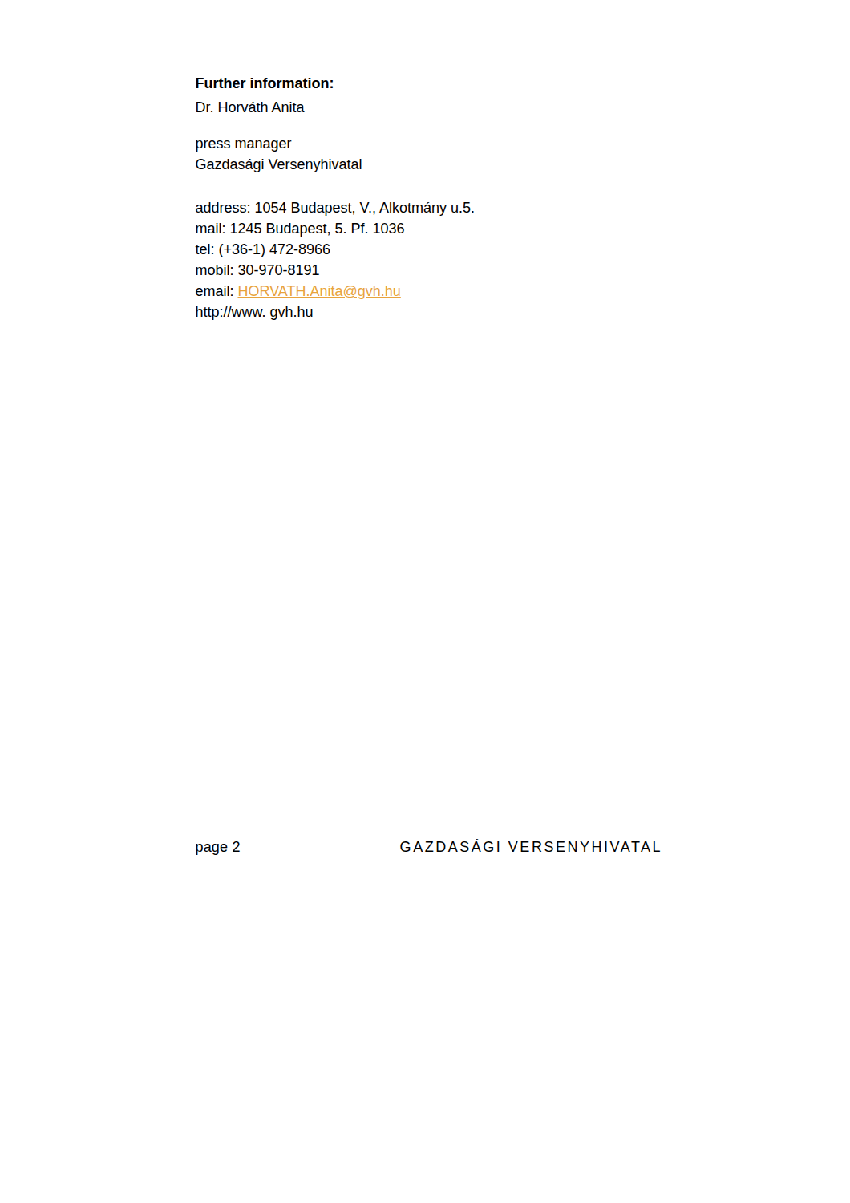Further information:
Dr. Horváth Anita
press manager
Gazdasági Versenyhivatal
address: 1054 Budapest, V., Alkotmány u.5.
mail: 1245 Budapest, 5. Pf. 1036
tel: (+36-1) 472-8966
mobil: 30-970-8191
email: HORVATH.Anita@gvh.hu
http://www. gvh.hu
page 2 GAZDASÁGI VERSENYHIVATAL